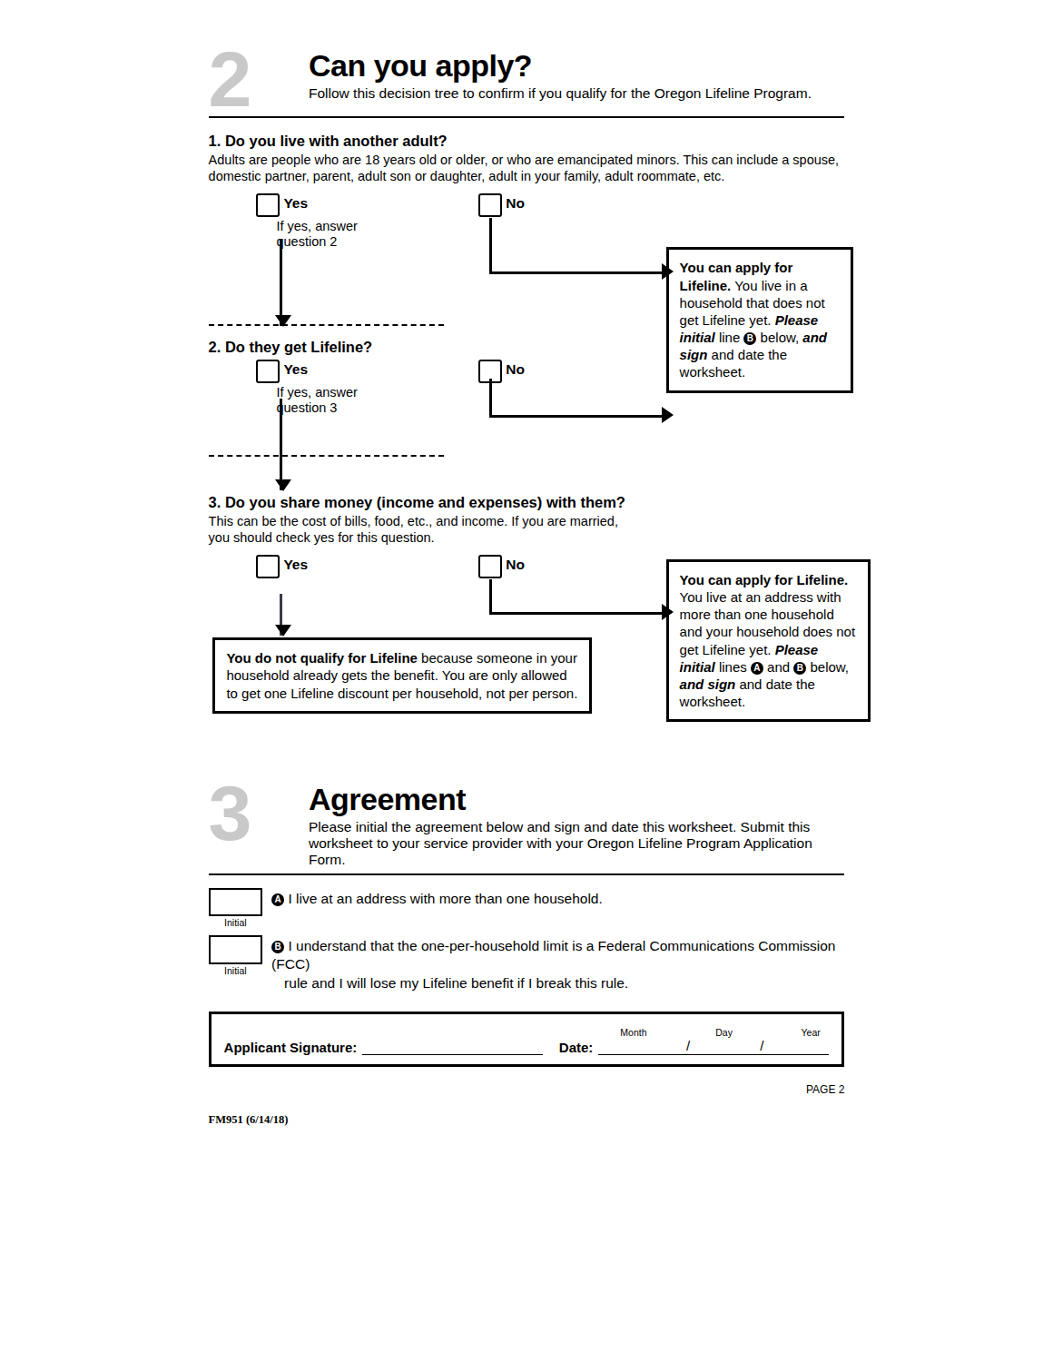2
Can you apply?
Follow this decision tree to confirm if you qualify for the Oregon Lifeline Program.
1. Do you live with another adult?
Adults are people who are 18 years old or older, or who are emancipated minors. This can include a spouse,
domestic partner, parent, adult son or daughter, adult in your family, adult roommate, etc.
Yes
No
If yes, answer
question 2
You can apply for Lifeline. You live in a household that does not get Lifeline yet. Please initial line B below, and sign and date the worksheet.
2. Do they get Lifeline?
Yes
No
If yes, answer
question 3
3. Do you share money (income and expenses) with them?
This can be the cost of bills, food, etc., and income. If you are married,
you should check yes for this question.
Yes
No
You can apply for Lifeline. You live at an address with more than one household and your household does not get Lifeline yet. Please initial lines A and B below, and sign and date the worksheet.
You do not qualify for Lifeline because someone in your household already gets the benefit. You are only allowed to get one Lifeline discount per household, not per person.
3
Agreement
Please initial the agreement below and sign and date this worksheet. Submit this
worksheet to your service provider with your Oregon Lifeline Program Application Form.
Initial
A I live at an address with more than one household.
Initial
B I understand that the one-per-household limit is a Federal Communications Commission (FCC) rule and I will lose my Lifeline benefit if I break this rule.
Applicant Signature:
Date:
Month Day Year
/ /
PAGE 2
FM951 (6/14/18)